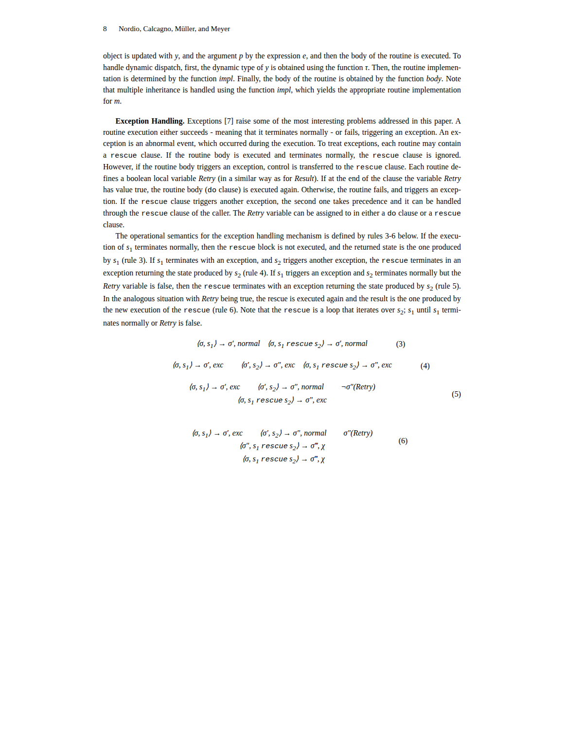8 Nordio, Calcagno, Müller, and Meyer
object is updated with y, and the argument p by the expression e, and then the body of the routine is executed. To handle dynamic dispatch, first, the dynamic type of y is obtained using the function τ. Then, the routine implementation is determined by the function impl. Finally, the body of the routine is obtained by the function body. Note that multiple inheritance is handled using the function impl, which yields the appropriate routine implementation for m.
Exception Handling. Exceptions [7] raise some of the most interesting problems addressed in this paper. A routine execution either succeeds - meaning that it terminates normally - or fails, triggering an exception. An exception is an abnormal event, which occurred during the execution. To treat exceptions, each routine may contain a rescue clause. If the routine body is executed and terminates normally, the rescue clause is ignored. However, if the routine body triggers an exception, control is transferred to the rescue clause. Each routine defines a boolean local variable Retry (in a similar way as for Result). If at the end of the clause the variable Retry has value true, the routine body (do clause) is executed again. Otherwise, the routine fails, and triggers an exception. If the rescue clause triggers another exception, the second one takes precedence and it can be handled through the rescue clause of the caller. The Retry variable can be assigned to in either a do clause or a rescue clause.
The operational semantics for the exception handling mechanism is defined by rules 3-6 below. If the execution of s1 terminates normally, then the rescue block is not executed, and the returned state is the one produced by s1 (rule 3). If s1 terminates with an exception, and s2 triggers another exception, the rescue terminates in an exception returning the state produced by s2 (rule 4). If s1 triggers an exception and s2 terminates normally but the Retry variable is false, then the rescue terminates with an exception returning the state produced by s2 (rule 5). In the analogous situation with Retry being true, the rescue is executed again and the result is the one produced by the new execution of the rescue (rule 6). Note that the rescue is a loop that iterates over s2; s1 until s1 terminates normally or Retry is false.
⟨σ, s1⟩ → σ′, normal ⟨σ, s1 rescue s2⟩ → σ′, normal (3)
⟨σ, s1⟩ → σ′, exc ⟨σ′, s2⟩ → σ″, exc ⟨σ, s1 rescue s2⟩ → σ″, exc (4)
⟨σ, s1⟩ → σ′, exc ⟨σ′, s2⟩ → σ″, normal ¬σ″(Retry) ⟨σ, s1 rescue s2⟩ → σ″, exc (5)
⟨σ, s1⟩ → σ′, exc ⟨σ′, s2⟩ → σ″, normal σ″(Retry) ⟨σ″, s1 rescue s2⟩ → σ‴, χ ⟨σ, s1 rescue s2⟩ → σ‴, χ (6)